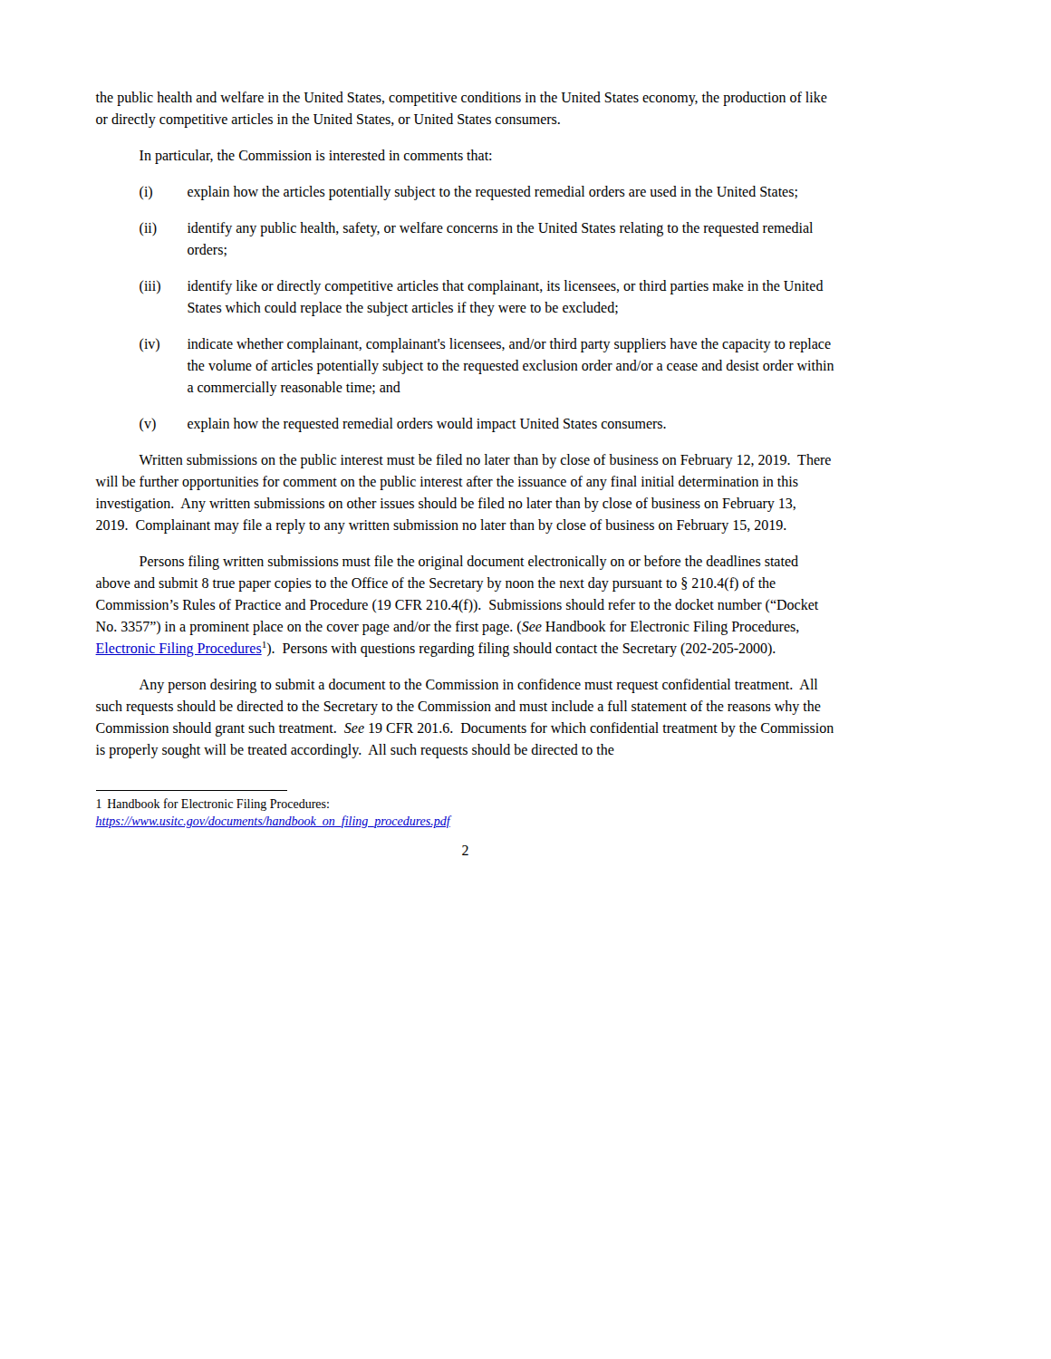the public health and welfare in the United States, competitive conditions in the United States economy, the production of like or directly competitive articles in the United States, or United States consumers.
In particular, the Commission is interested in comments that:
(i) explain how the articles potentially subject to the requested remedial orders are used in the United States;
(ii) identify any public health, safety, or welfare concerns in the United States relating to the requested remedial orders;
(iii) identify like or directly competitive articles that complainant, its licensees, or third parties make in the United States which could replace the subject articles if they were to be excluded;
(iv) indicate whether complainant, complainant's licensees, and/or third party suppliers have the capacity to replace the volume of articles potentially subject to the requested exclusion order and/or a cease and desist order within a commercially reasonable time; and
(v) explain how the requested remedial orders would impact United States consumers.
Written submissions on the public interest must be filed no later than by close of business on February 12, 2019. There will be further opportunities for comment on the public interest after the issuance of any final initial determination in this investigation. Any written submissions on other issues should be filed no later than by close of business on February 13, 2019. Complainant may file a reply to any written submission no later than by close of business on February 15, 2019.
Persons filing written submissions must file the original document electronically on or before the deadlines stated above and submit 8 true paper copies to the Office of the Secretary by noon the next day pursuant to § 210.4(f) of the Commission’s Rules of Practice and Procedure (19 CFR 210.4(f)). Submissions should refer to the docket number (“Docket No. 3357”) in a prominent place on the cover page and/or the first page. (See Handbook for Electronic Filing Procedures, Electronic Filing Procedures1). Persons with questions regarding filing should contact the Secretary (202-205-2000).
Any person desiring to submit a document to the Commission in confidence must request confidential treatment. All such requests should be directed to the Secretary to the Commission and must include a full statement of the reasons why the Commission should grant such treatment. See 19 CFR 201.6. Documents for which confidential treatment by the Commission is properly sought will be treated accordingly. All such requests should be directed to the
1 Handbook for Electronic Filing Procedures:
https://www.usitc.gov/documents/handbook_on_filing_procedures.pdf
2